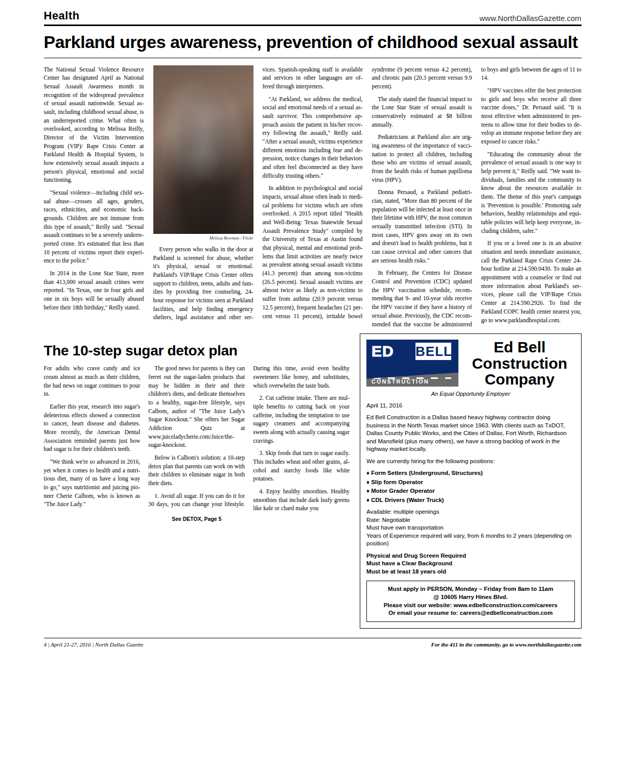Health
www.NorthDallasGazette.com
Parkland urges awareness, prevention of childhood sexual assault
The National Sexual Violence Resource Center has designated April as National Sexual Assault Awareness month in recognition of the widespread prevalence of sexual assault nationwide. Sexual assault, including childhood sexual abuse, is an underreported crime. What often is overlooked, according to Melissa Reilly, Director of the Victim Intervention Program (VIP)/ Rape Crisis Center at Parkland Health & Hospital System, is how extensively sexual assault impacts a person's physical, emotional and social functioning.
"Sexual violence—including child sexual abuse—crosses all ages, genders, races, ethnicities, and economic backgrounds. Children are not immune from this type of assault," Reilly said. "Sexual assault continues to be a severely underreported crime. It's estimated that less than 10 percent of victims report their experience to the police."
In 2014 in the Lone Star State, more than 413,000 sexual assault crimes were reported. "In Texas, one in four girls and one in six boys will be sexually abused before their 18th birthday," Reilly stated.
Melissa Bowman / Flickr
Every person who walks in the door at Parkland is screened for abuse, whether it's physical, sexual or emotional. Parkland's VIP/Rape Crisis Center offers support to children, teens, adults and families by providing free counseling, 24-hour response for victims seen at Parkland facilities, and help finding emergency shelters, legal assistance and other services. Spanish-speaking staff is available and services in other languages are offered through interpreters.
"At Parkland, we address the medical, social and emotional needs of a sexual assault survivor. This comprehensive approach assists the patient in his/her recovery following the assault," Reilly said. "After a sexual assault, victims experience different emotions including fear and depression, notice changes in their behaviors and often feel disconnected as they have difficulty trusting others."
In addition to psychological and social impacts, sexual abuse often leads to medical problems for victims which are often overlooked. A 2015 report titled "Health and Well-Being: Texas Statewide Sexual Assault Prevalence Study" compiled by the University of Texas at Austin found that physical, mental and emotional problems that limit activities are nearly twice as prevalent among sexual assault victims (41.3 percent) than among non-victims (26.5 percent). Sexual assault victims are almost twice as likely as non-victims to suffer from asthma (20.9 percent versus 12.5 percent), frequent headaches (21 percent versus 11 percent), irritable bowel syndrome (9 percent versus 4.2 percent), and chronic pain (20.3 percent versus 9.9 percent).
The study stated the financial impact to the Lone Star State of sexual assault is conservatively estimated at $8 billion annually.
Pediatricians at Parkland also are urging awareness of the importance of vaccination to protect all children, including those who are victims of sexual assault, from the health risks of human papilloma virus (HPV).
Donna Persaud, a Parkland pediatrician, stated, "More than 80 percent of the population will be infected at least once in their lifetime with HPV, the most common sexually transmitted infection (STI). In most cases, HPV goes away on its own and doesn't lead to health problems, but it can cause cervical and other cancers that are serious health risks."
In February, the Centers for Disease Control and Prevention (CDC) updated the HPV vaccination schedule, recommending that 9- and 10-year olds receive the HPV vaccine if they have a history of sexual abuse. Previously, the CDC recommended that the vaccine be administered to boys and girls between the ages of 11 to 14.
"HPV vaccines offer the best protection to girls and boys who receive all three vaccine doses," Dr. Persaud said. "It is most effective when administered to preteens to allow time for their bodies to develop an immune response before they are exposed to cancer risks."
"Educating the community about the prevalence of sexual assault is one way to help prevent it," Reilly said. "We want individuals, families and the community to know about the resources available to them. The theme of this year's campaign is 'Prevention is possible.' Promoting safe behaviors, healthy relationships and equitable policies will help keep everyone, including children, safer."
If you or a loved one is in an abusive situation and needs immediate assistance, call the Parkland Rape Crisis Center 24-hour hotline at 214.590.0430. To make an appointment with a counselor or find out more information about Parkland's services, please call the VIP/Rape Crisis Center at 214.590.2926. To find the Parkland COPC health center nearest you, go to www.parklandhospital.com.
The 10-step sugar detox plan
For adults who crave candy and ice cream almost as much as their children, the bad news on sugar continues to pour in.
Earlier this year, research into sugar's deleterious effects showed a connection to cancer, heart disease and diabetes. More recently, the American Dental Association reminded parents just how bad sugar is for their children's teeth.
"We think we're so advanced in 2016, yet when it comes to health and a nutritious diet, many of us have a long way to go," says nutritionist and juicing pioneer Cherie Calbom, who is known as "The Juice Lady."
The good news for parents is they can ferret out the sugar-laden products that may be hidden in their and their children's diets, and dedicate themselves to a healthy, sugar-free lifestyle, says Calbom, author of "The Juice Lady's Sugar Knockout." She offers her Sugar Addiction Quiz at www.juiceladycherie.com/Juice/the-sugar-knockout.
Below is Calbom's solution: a 10-step detox plan that parents can work on with their children to eliminate sugar in both their diets.
1. Avoid all sugar. If you can do it for 30 days, you can change your lifestyle. During this time, avoid even healthy sweeteners like honey, and substitutes, which overwhelm the taste buds.
2. Cut caffeine intake. There are multiple benefits to cutting back on your caffeine, including the temptation to use sugary creamers and accompanying sweets along with actually causing sugar cravings.
3. Skip foods that turn to sugar easily. This includes wheat and other grains, alcohol and starchy foods like white potatoes.
4. Enjoy healthy smoothies. Healthy smoothies that include dark leafy greens like kale or chard make you
See DETOX, Page 5
ED
BELL
CONSTRUCTION
Ed Bell
Construction
Company
An Equal Opportunity Employer
April 11, 2016
Ed Bell Construction is a Dallas based heavy highway contractor doing business in the North Texas market since 1963. With clients such as TxDOT, Dallas County Public Works, and the Cities of Dallas, Fort Worth, Richardson and Mansfield (plus many others), we have a strong backlog of work in the highway market locally.
We are currently hiring for the following positions:
Form Setters (Underground, Structures)
Slip form Operator
Motor Grader Operator
CDL Drivers (Water Truck)
Available: multiple openings
Rate: Negotiable
Must have own transportation
Years of Experience required will vary, from 6 months to 2 years (depending on position)
Physical and Drug Screen Required
Must have a Clear Background
Must be at least 18 years old
Must apply in PERSON, Monday – Friday from 8am to 11am
@ 10605 Harry Hines Blvd.
Please visit our website: www.edbellconstruction.com/careers
Or email your resume to: careers@edbellconstruction.com
4 | April 21-27, 2016 | North Dallas Gazette
For the 411 in the community, go to www.northdallasgazette.com